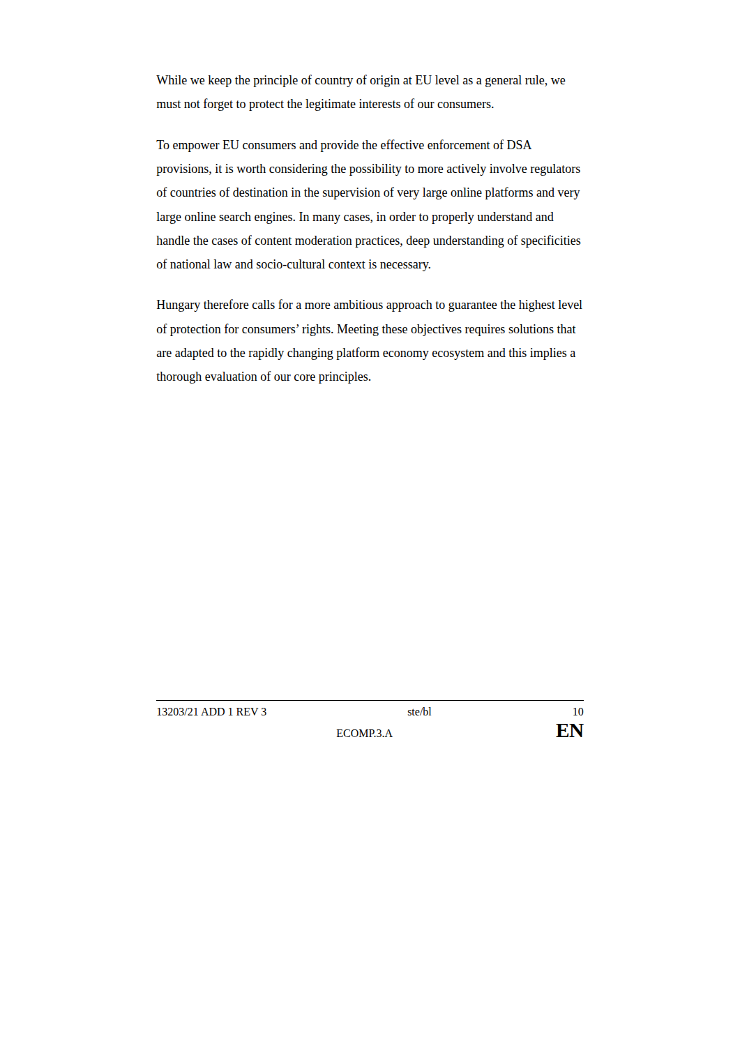While we keep the principle of country of origin at EU level as a general rule, we must not forget to protect the legitimate interests of our consumers.
To empower EU consumers and provide the effective enforcement of DSA provisions, it is worth considering the possibility to more actively involve regulators of countries of destination in the supervision of very large online platforms and very large online search engines. In many cases, in order to properly understand and handle the cases of content moderation practices, deep understanding of specificities of national law and socio-cultural context is necessary.
Hungary therefore calls for a more ambitious approach to guarantee the highest level of protection for consumers’ rights. Meeting these objectives requires solutions that are adapted to the rapidly changing platform economy ecosystem and this implies a thorough evaluation of our core principles.
13203/21 ADD 1 REV 3
ste/bl
10
ECOMP.3.A
EN